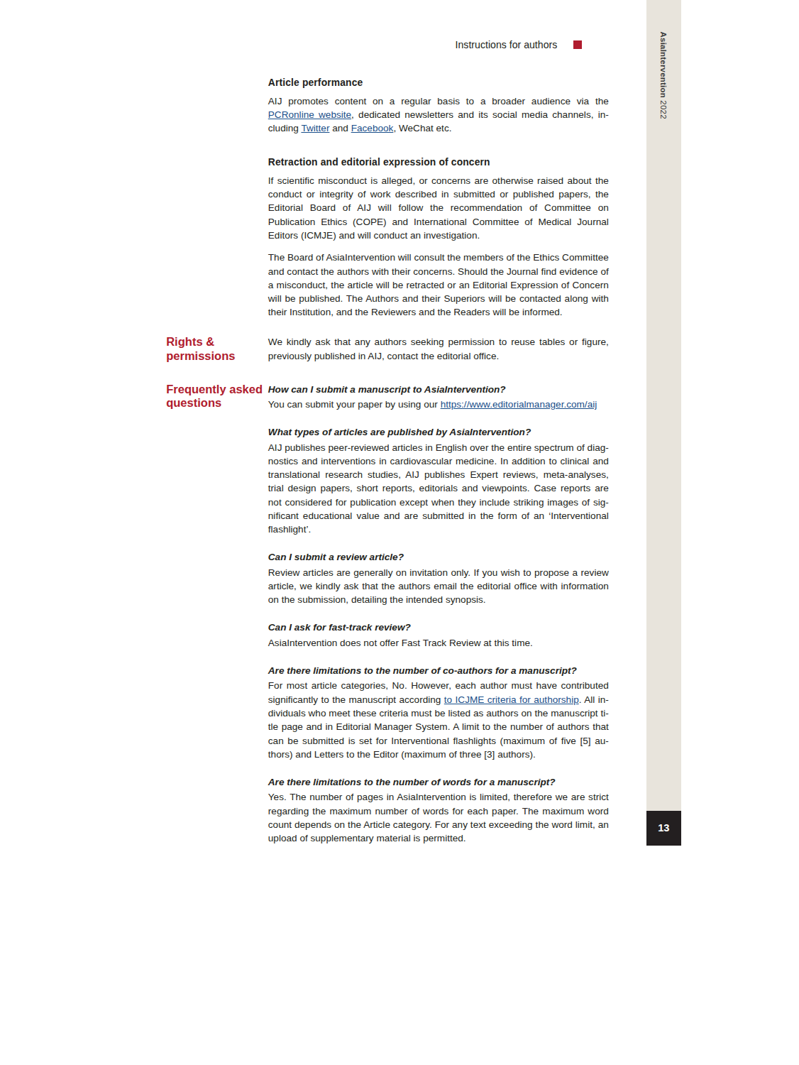AsiaIntervention 2022
13
Instructions for authors
Article performance
AIJ promotes content on a regular basis to a broader audience via the PCRonline website, dedicated newsletters and its social media channels, including Twitter and Facebook, WeChat etc.
Retraction and editorial expression of concern
If scientific misconduct is alleged, or concerns are otherwise raised about the conduct or integrity of work described in submitted or published papers, the Editorial Board of AIJ will follow the recommendation of Committee on Publication Ethics (COPE) and International Committee of Medical Journal Editors (ICMJE) and will conduct an investigation.
The Board of AsiaIntervention will consult the members of the Ethics Committee and contact the authors with their concerns. Should the Journal find evidence of a misconduct, the article will be retracted or an Editorial Expression of Concern will be published. The Authors and their Superiors will be contacted along with their Institution, and the Reviewers and the Readers will be informed.
Rights & permissions
We kindly ask that any authors seeking permission to reuse tables or figure, previously published in AIJ, contact the editorial office.
Frequently asked questions
How can I submit a manuscript to AsiaIntervention?
You can submit your paper by using our https://www.editorialmanager.com/aij
What types of articles are published by AsiaIntervention?
AIJ publishes peer-reviewed articles in English over the entire spectrum of diagnostics and interventions in cardiovascular medicine. In addition to clinical and translational research studies, AIJ publishes Expert reviews, meta-analyses, trial design papers, short reports, editorials and viewpoints. Case reports are not considered for publication except when they include striking images of significant educational value and are submitted in the form of an ‘Interventional flashlight’.
Can I submit a review article?
Review articles are generally on invitation only. If you wish to propose a review article, we kindly ask that the authors email the editorial office with information on the submission, detailing the intended synopsis.
Can I ask for fast-track review?
AsiaIntervention does not offer Fast Track Review at this time.
Are there limitations to the number of co-authors for a manuscript?
For most article categories, No. However, each author must have contributed significantly to the manuscript according to ICJME criteria for authorship. All individuals who meet these criteria must be listed as authors on the manuscript title page and in Editorial Manager System. A limit to the number of authors that can be submitted is set for Interventional flashlights (maximum of five [5] authors) and Letters to the Editor (maximum of three [3] authors).
Are there limitations to the number of words for a manuscript?
Yes. The number of pages in AsiaIntervention is limited, therefore we are strict regarding the maximum number of words for each paper. The maximum word count depends on the Article category. For any text exceeding the word limit, an upload of supplementary material is permitted.